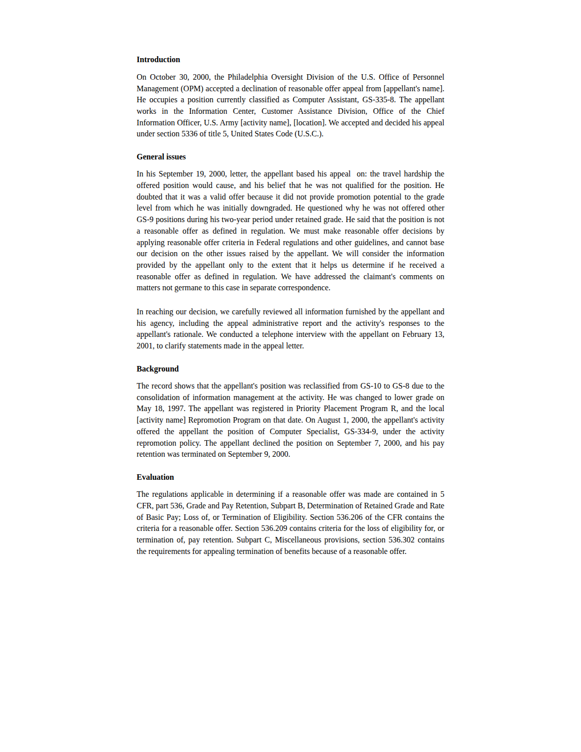Introduction
On October 30, 2000, the Philadelphia Oversight Division of the U.S. Office of Personnel Management (OPM) accepted a declination of reasonable offer appeal from [appellant's name]. He occupies a position currently classified as Computer Assistant, GS-335-8. The appellant works in the Information Center, Customer Assistance Division, Office of the Chief Information Officer, U.S. Army [activity name], [location]. We accepted and decided his appeal under section 5336 of title 5, United States Code (U.S.C.).
General issues
In his September 19, 2000, letter, the appellant based his appeal on: the travel hardship the offered position would cause, and his belief that he was not qualified for the position. He doubted that it was a valid offer because it did not provide promotion potential to the grade level from which he was initially downgraded. He questioned why he was not offered other GS-9 positions during his two-year period under retained grade. He said that the position is not a reasonable offer as defined in regulation. We must make reasonable offer decisions by applying reasonable offer criteria in Federal regulations and other guidelines, and cannot base our decision on the other issues raised by the appellant. We will consider the information provided by the appellant only to the extent that it helps us determine if he received a reasonable offer as defined in regulation. We have addressed the claimant's comments on matters not germane to this case in separate correspondence.
In reaching our decision, we carefully reviewed all information furnished by the appellant and his agency, including the appeal administrative report and the activity's responses to the appellant's rationale. We conducted a telephone interview with the appellant on February 13, 2001, to clarify statements made in the appeal letter.
Background
The record shows that the appellant's position was reclassified from GS-10 to GS-8 due to the consolidation of information management at the activity. He was changed to lower grade on May 18, 1997. The appellant was registered in Priority Placement Program R, and the local [activity name] Repromotion Program on that date. On August 1, 2000, the appellant's activity offered the appellant the position of Computer Specialist, GS-334-9, under the activity repromotion policy. The appellant declined the position on September 7, 2000, and his pay retention was terminated on September 9, 2000.
Evaluation
The regulations applicable in determining if a reasonable offer was made are contained in 5 CFR, part 536, Grade and Pay Retention, Subpart B, Determination of Retained Grade and Rate of Basic Pay; Loss of, or Termination of Eligibility. Section 536.206 of the CFR contains the criteria for a reasonable offer. Section 536.209 contains criteria for the loss of eligibility for, or termination of, pay retention. Subpart C, Miscellaneous provisions, section 536.302 contains the requirements for appealing termination of benefits because of a reasonable offer.